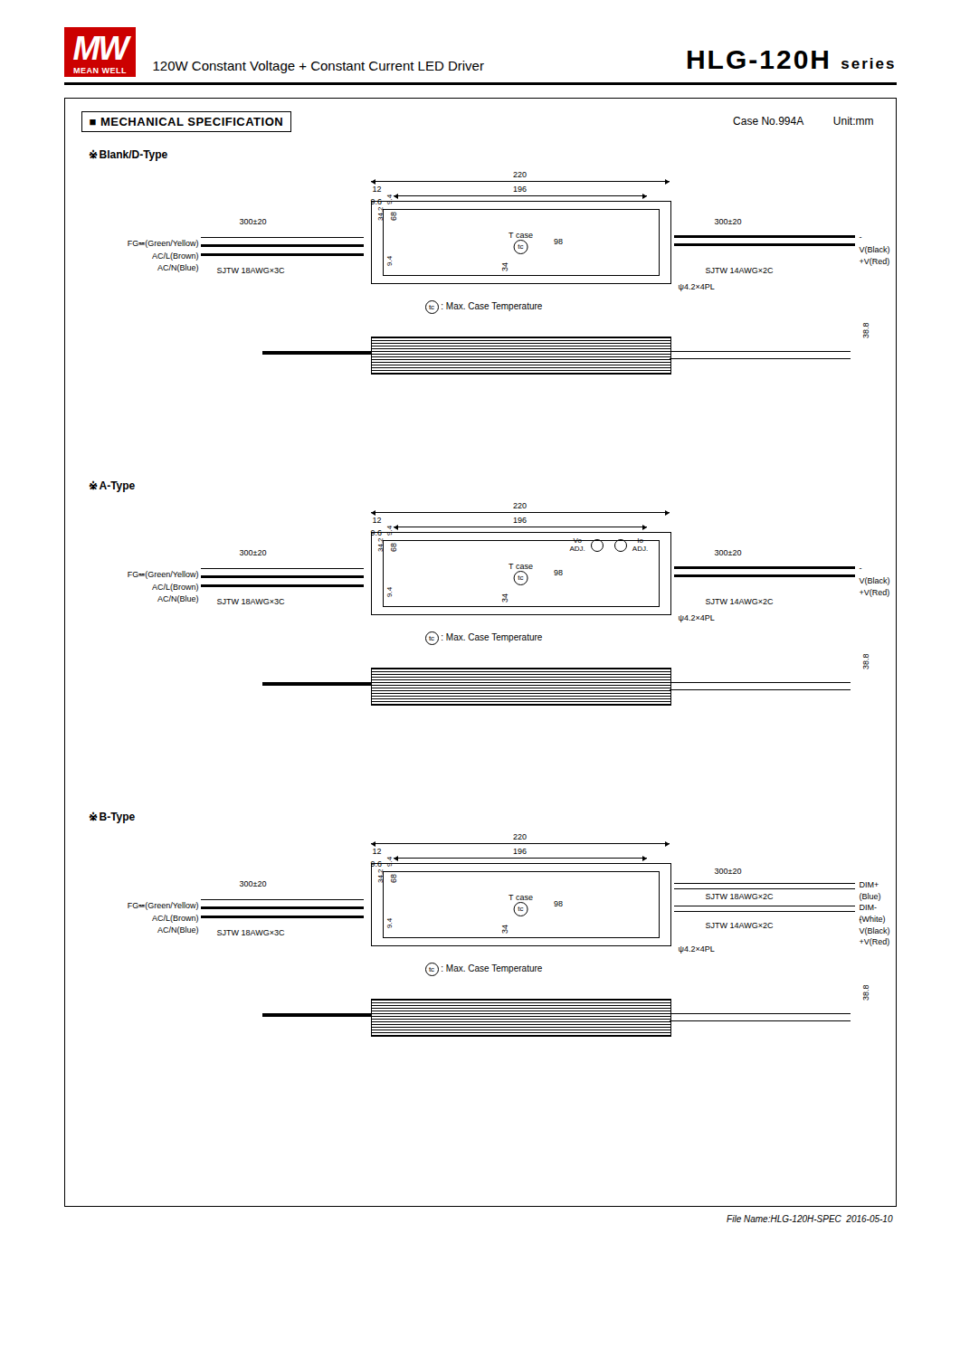MW MEAN WELL
120W Constant Voltage + Constant Current LED Driver
HLG-120H series
MECHANICAL SPECIFICATION
Case No.994A Unit:mm
Blank/D-Type
220
12
196
9.6
9.4
34.2
68
9.4
FG⏕(Green/Yellow)
AC/L(Brown)
AC/N(Blue)
300±20
SJTW 18AWG×3C
T case
tc
98
34
300±20
SJTW 14AWG×2C
-V(Black)
+V(Red)
ψ4.2×4PL
tc : Max. Case Temperature
38.8
A-Type
220
12
196
9.6
9.4
34.2
68
9.4
FG⏕(Green/Yellow)
AC/L(Brown)
AC/N(Blue)
300±20
SJTW 18AWG×3C
T case
tc
98
34
Vo
ADJ. Io
ADJ.
300±20
SJTW 14AWG×2C
-V(Black)
+V(Red)
ψ4.2×4PL
tc : Max. Case Temperature
38.8
B-Type
220
12
196
9.6
9.4
34.2
68
9.4
FG⏕(Green/Yellow)
AC/L(Brown)
AC/N(Blue)
300±20
SJTW 18AWG×3C
T case
tc
98
34
300±20
SJTW 18AWG×2C
SJTW 14AWG×2C
DIM+(Blue)
DIM-(White)
-V(Black)
+V(Red)
ψ4.2×4PL
tc : Max. Case Temperature
38.8
File Name:HLG-120H-SPEC 2016-05-10